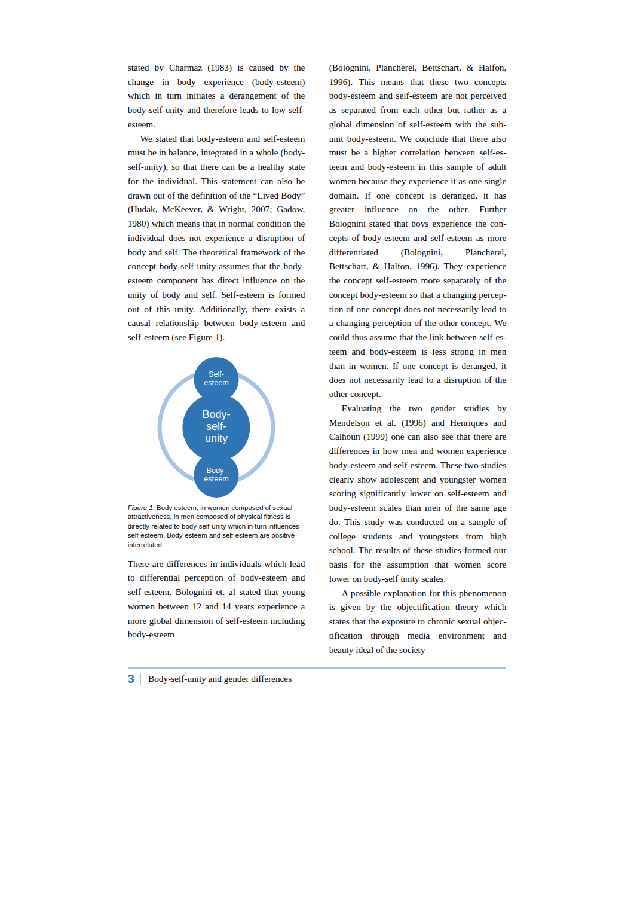stated by Charmaz (1983) is caused by the change in body experience (body-esteem) which in turn initiates a derangement of the body-self-unity and therefore leads to low self-esteem.
We stated that body-esteem and self-esteem must be in balance, integrated in a whole (body-self-unity), so that there can be a healthy state for the individual. This statement can also be drawn out of the definition of the “Lived Body” (Hudak, McKeever, & Wright, 2007; Gadow, 1980) which means that in normal condition the individual does not experience a disruption of body and self. The theoretical framework of the concept body-self unity assumes that the body-esteem component has direct influence on the unity of body and self. Self-esteem is formed out of this unity. Additionally, there exists a causal relationship between body-esteem and self-esteem (see Figure 1).
Self-
esteem
Body-
self-
unity
Body-
esteem
Figure 1: Body esteem, in women composed of sexual attractiveness, in men composed of physical fitness is directly related to body-self-unity which in turn influences self-esteem. Body-esteem and self-esteem are positive interrelated.
There are differences in individuals which lead to differential perception of body-esteem and self-esteem. Bolognini et. al stated that young women between 12 and 14 years experience a more global dimension of self-esteem including body-esteem
(Bolognini, Plancherel, Bettschart, & Halfon, 1996). This means that these two concepts body-esteem and self-esteem are not perceived as separated from each other but rather as a global dimension of self-esteem with the subunit body-esteem. We conclude that there also must be a higher correlation between self-esteem and body-esteem in this sample of adult women because they experience it as one single domain. If one concept is deranged, it has greater influence on the other. Further Bolognini stated that boys experience the concepts of body-esteem and self-esteem as more differentiated (Bolognini, Plancherel, Bettschart, & Halfon, 1996). They experience the concept self-esteem more separately of the concept body-esteem so that a changing perception of one concept does not necessarily lead to a changing perception of the other concept. We could thus assume that the link between self-esteem and body-esteem is less strong in men than in women. If one concept is deranged, it does not necessarily lead to a disruption of the other concept.
Evaluating the two gender studies by Mendelson et al. (1996) and Henriques and Calhoun (1999) one can also see that there are differences in how men and women experience body-esteem and self-esteem. These two studies clearly show adolescent and youngster women scoring significantly lower on self-esteem and body-esteem scales than men of the same age do. This study was conducted on a sample of college students and youngsters from high school. The results of these studies formed our basis for the assumption that women score lower on body-self unity scales.
A possible explanation for this phenomenon is given by the objectification theory which states that the exposure to chronic sexual objectification through media environment and beauty ideal of the society
3
Body-self-unity and gender differences